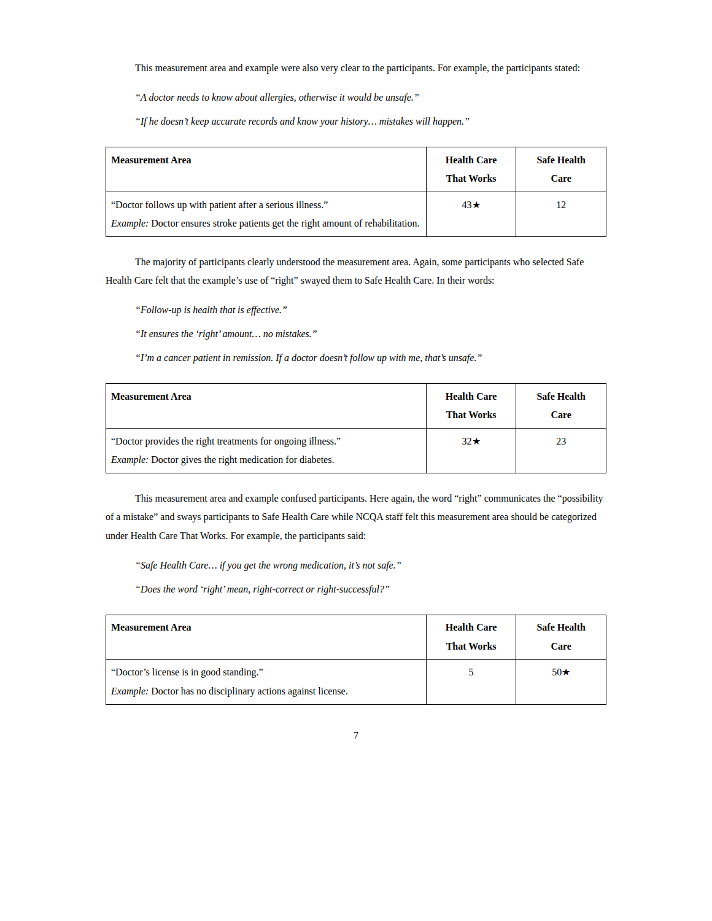This measurement area and example were also very clear to the participants. For example, the participants stated:
“A doctor needs to know about allergies, otherwise it would be unsafe.”
“If he doesn’t keep accurate records and know your history… mistakes will happen.”
| Measurement Area | Health Care That Works | Safe Health Care |
| --- | --- | --- |
| “Doctor follows up with patient after a serious illness.” Example: Doctor ensures stroke patients get the right amount of rehabilitation. | 43★ | 12 |
The majority of participants clearly understood the measurement area. Again, some participants who selected Safe Health Care felt that the example’s use of “right” swayed them to Safe Health Care. In their words:
“Follow-up is health that is effective.”
“It ensures the ‘right’ amount… no mistakes.”
“I’m a cancer patient in remission. If a doctor doesn’t follow up with me, that’s unsafe.”
| Measurement Area | Health Care That Works | Safe Health Care |
| --- | --- | --- |
| “Doctor provides the right treatments for ongoing illness.” Example: Doctor gives the right medication for diabetes. | 32★ | 23 |
This measurement area and example confused participants. Here again, the word “right” communicates the “possibility of a mistake” and sways participants to Safe Health Care while NCQA staff felt this measurement area should be categorized under Health Care That Works. For example, the participants said:
“Safe Health Care… if you get the wrong medication, it’s not safe.”
“Does the word ‘right’ mean, right-correct or right-successful?”
| Measurement Area | Health Care That Works | Safe Health Care |
| --- | --- | --- |
| “Doctor’s license is in good standing.” Example: Doctor has no disciplinary actions against license. | 5 | 50★ |
7